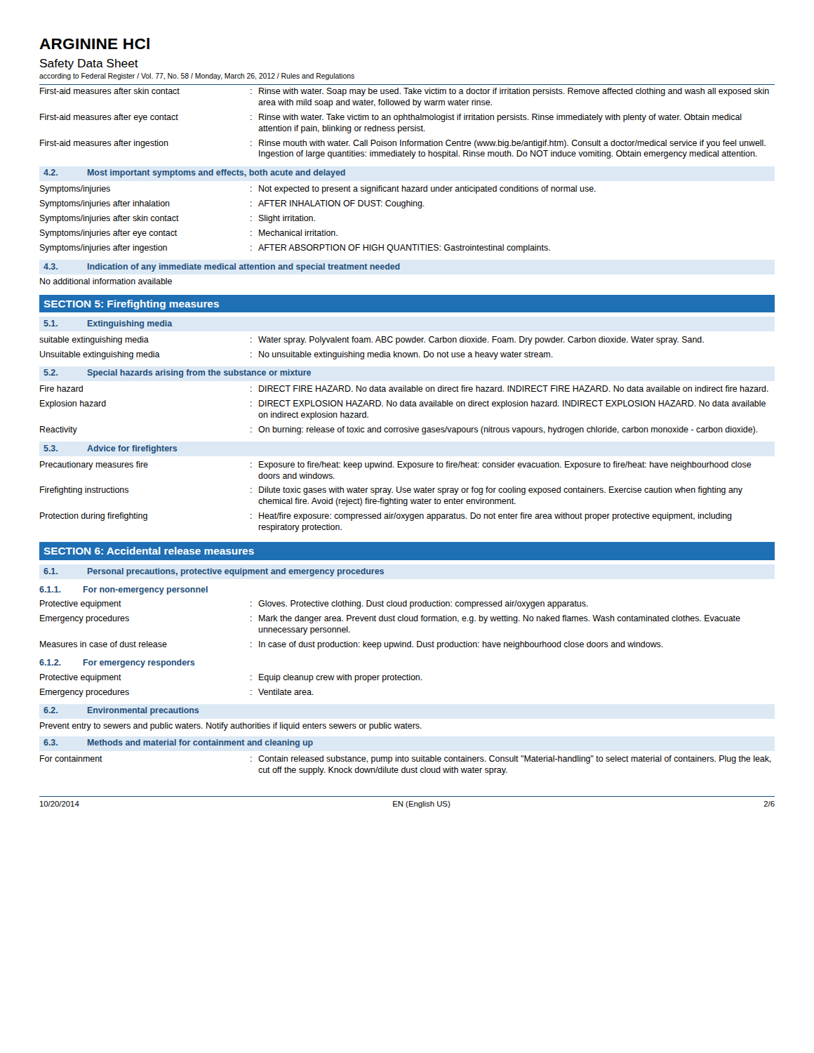ARGININE HCl
Safety Data Sheet
according to Federal Register / Vol. 77, No. 58 / Monday, March 26, 2012 / Rules and Regulations
| First-aid measures after skin contact | : | Rinse with water. Soap may be used. Take victim to a doctor if irritation persists. Remove affected clothing and wash all exposed skin area with mild soap and water, followed by warm water rinse. |
| First-aid measures after eye contact | : | Rinse with water. Take victim to an ophthalmologist if irritation persists. Rinse immediately with plenty of water. Obtain medical attention if pain, blinking or redness persist. |
| First-aid measures after ingestion | : | Rinse mouth with water. Call Poison Information Centre (www.big.be/antigif.htm). Consult a doctor/medical service if you feel unwell. Ingestion of large quantities: immediately to hospital. Rinse mouth. Do NOT induce vomiting. Obtain emergency medical attention. |
4.2. Most important symptoms and effects, both acute and delayed
| Symptoms/injuries | : | Not expected to present a significant hazard under anticipated conditions of normal use. |
| Symptoms/injuries after inhalation | : | AFTER INHALATION OF DUST: Coughing. |
| Symptoms/injuries after skin contact | : | Slight irritation. |
| Symptoms/injuries after eye contact | : | Mechanical irritation. |
| Symptoms/injuries after ingestion | : | AFTER ABSORPTION OF HIGH QUANTITIES: Gastrointestinal complaints. |
4.3. Indication of any immediate medical attention and special treatment needed
No additional information available
SECTION 5: Firefighting measures
5.1. Extinguishing media
| suitable extinguishing media | : | Water spray. Polyvalent foam. ABC powder. Carbon dioxide. Foam. Dry powder. Carbon dioxide. Water spray. Sand. |
| Unsuitable extinguishing media | : | No unsuitable extinguishing media known. Do not use a heavy water stream. |
5.2. Special hazards arising from the substance or mixture
| Fire hazard | : | DIRECT FIRE HAZARD. No data available on direct fire hazard. INDIRECT FIRE HAZARD. No data available on indirect fire hazard. |
| Explosion hazard | : | DIRECT EXPLOSION HAZARD. No data available on direct explosion hazard. INDIRECT EXPLOSION HAZARD. No data available on indirect explosion hazard. |
| Reactivity | : | On burning: release of toxic and corrosive gases/vapours (nitrous vapours, hydrogen chloride, carbon monoxide - carbon dioxide). |
5.3. Advice for firefighters
| Precautionary measures fire | : | Exposure to fire/heat: keep upwind. Exposure to fire/heat: consider evacuation. Exposure to fire/heat: have neighbourhood close doors and windows. |
| Firefighting instructions | : | Dilute toxic gases with water spray. Use water spray or fog for cooling exposed containers. Exercise caution when fighting any chemical fire. Avoid (reject) fire-fighting water to enter environment. |
| Protection during firefighting | : | Heat/fire exposure: compressed air/oxygen apparatus. Do not enter fire area without proper protective equipment, including respiratory protection. |
SECTION 6: Accidental release measures
6.1. Personal precautions, protective equipment and emergency procedures
6.1.1. For non-emergency personnel
| Protective equipment | : | Gloves. Protective clothing. Dust cloud production: compressed air/oxygen apparatus. |
| Emergency procedures | : | Mark the danger area. Prevent dust cloud formation, e.g. by wetting. No naked flames. Wash contaminated clothes. Evacuate unnecessary personnel. |
| Measures in case of dust release | : | In case of dust production: keep upwind. Dust production: have neighbourhood close doors and windows. |
6.1.2. For emergency responders
| Protective equipment | : | Equip cleanup crew with proper protection. |
| Emergency procedures | : | Ventilate area. |
6.2. Environmental precautions
Prevent entry to sewers and public waters. Notify authorities if liquid enters sewers or public waters.
6.3. Methods and material for containment and cleaning up
| For containment | : | Contain released substance, pump into suitable containers. Consult "Material-handling" to select material of containers. Plug the leak, cut off the supply. Knock down/dilute dust cloud with water spray. |
10/20/2014 2/6
EN (English US)